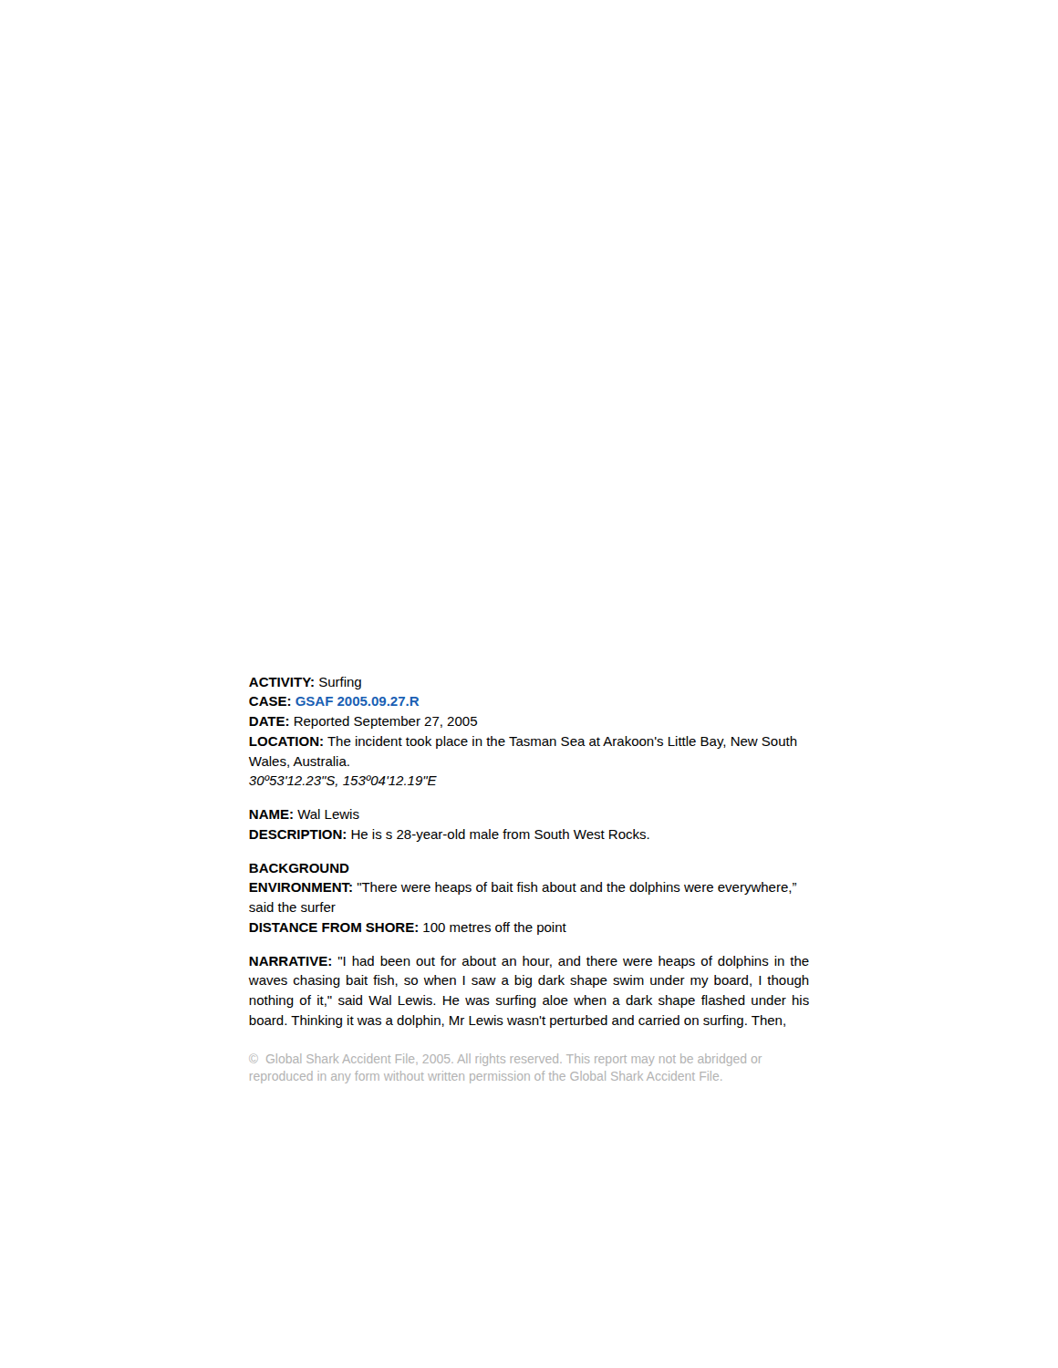ACTIVITY: Surfing
CASE: GSAF 2005.09.27.R
DATE: Reported September 27, 2005
LOCATION: The incident took place in the Tasman Sea at Arakoon's Little Bay, New South Wales, Australia.
30º53'12.23"S, 153º04'12.19"E
NAME: Wal Lewis
DESCRIPTION: He is s 28-year-old male from South West Rocks.
BACKGROUND
ENVIRONMENT: "There were heaps of bait fish about and the dolphins were everywhere,” said the surfer
DISTANCE FROM SHORE: 100 metres off the point
NARRATIVE: "I had been out for about an hour, and there were heaps of dolphins in the waves chasing bait fish, so when I saw a big dark shape swim under my board, I though nothing of it," said Wal Lewis. He was surfing aloe when a dark shape flashed under his board. Thinking it was a dolphin, Mr Lewis wasn't perturbed and carried on surfing. Then,
© Global Shark Accident File, 2005. All rights reserved. This report may not be abridged or reproduced in any form without written permission of the Global Shark Accident File.